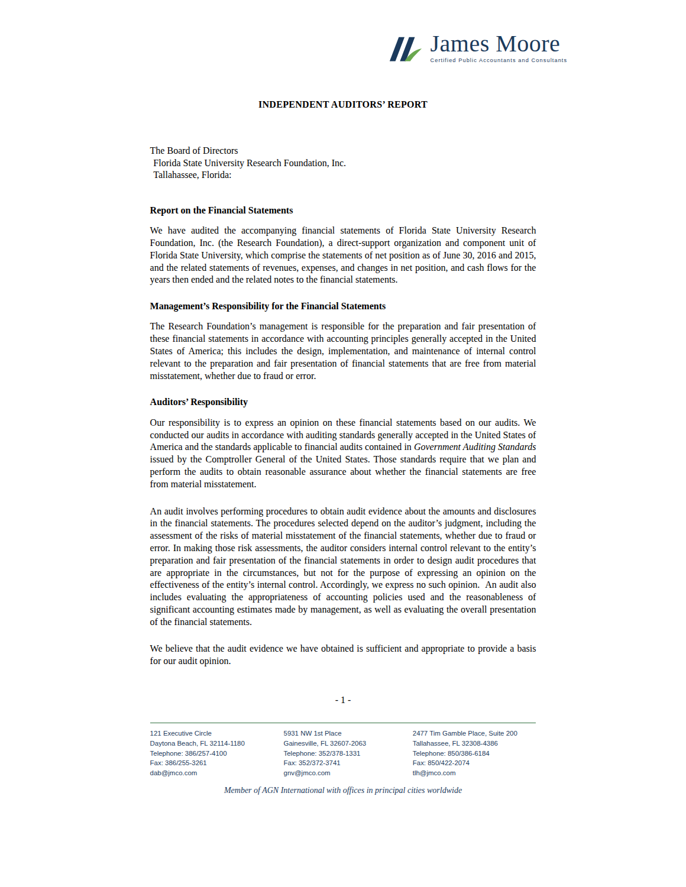James Moore
Certified Public Accountants and Consultants
INDEPENDENT AUDITORS’ REPORT
The Board of Directors
Florida State University Research Foundation, Inc.
Tallahassee, Florida:
Report on the Financial Statements
We have audited the accompanying financial statements of Florida State University Research Foundation, Inc. (the Research Foundation), a direct-support organization and component unit of Florida State University, which comprise the statements of net position as of June 30, 2016 and 2015, and the related statements of revenues, expenses, and changes in net position, and cash flows for the years then ended and the related notes to the financial statements.
Management’s Responsibility for the Financial Statements
The Research Foundation’s management is responsible for the preparation and fair presentation of these financial statements in accordance with accounting principles generally accepted in the United States of America; this includes the design, implementation, and maintenance of internal control relevant to the preparation and fair presentation of financial statements that are free from material misstatement, whether due to fraud or error.
Auditors’ Responsibility
Our responsibility is to express an opinion on these financial statements based on our audits. We conducted our audits in accordance with auditing standards generally accepted in the United States of America and the standards applicable to financial audits contained in Government Auditing Standards issued by the Comptroller General of the United States. Those standards require that we plan and perform the audits to obtain reasonable assurance about whether the financial statements are free from material misstatement.
An audit involves performing procedures to obtain audit evidence about the amounts and disclosures in the financial statements. The procedures selected depend on the auditor’s judgment, including the assessment of the risks of material misstatement of the financial statements, whether due to fraud or error. In making those risk assessments, the auditor considers internal control relevant to the entity’s preparation and fair presentation of the financial statements in order to design audit procedures that are appropriate in the circumstances, but not for the purpose of expressing an opinion on the effectiveness of the entity’s internal control. Accordingly, we express no such opinion. An audit also includes evaluating the appropriateness of accounting policies used and the reasonableness of significant accounting estimates made by management, as well as evaluating the overall presentation of the financial statements.
We believe that the audit evidence we have obtained is sufficient and appropriate to provide a basis for our audit opinion.
- 1 -
121 Executive Circle
Daytona Beach, FL 32114-1180
Telephone: 386/257-4100
Fax: 386/255-3261
dab@jmco.com
5931 NW 1st Place
Gainesville, FL 32607-2063
Telephone: 352/378-1331
Fax: 352/372-3741
gnv@jmco.com
2477 Tim Gamble Place, Suite 200
Tallahassee, FL 32308-4386
Telephone: 850/386-6184
Fax: 850/422-2074
tlh@jmco.com
Member of AGN International with offices in principal cities worldwide